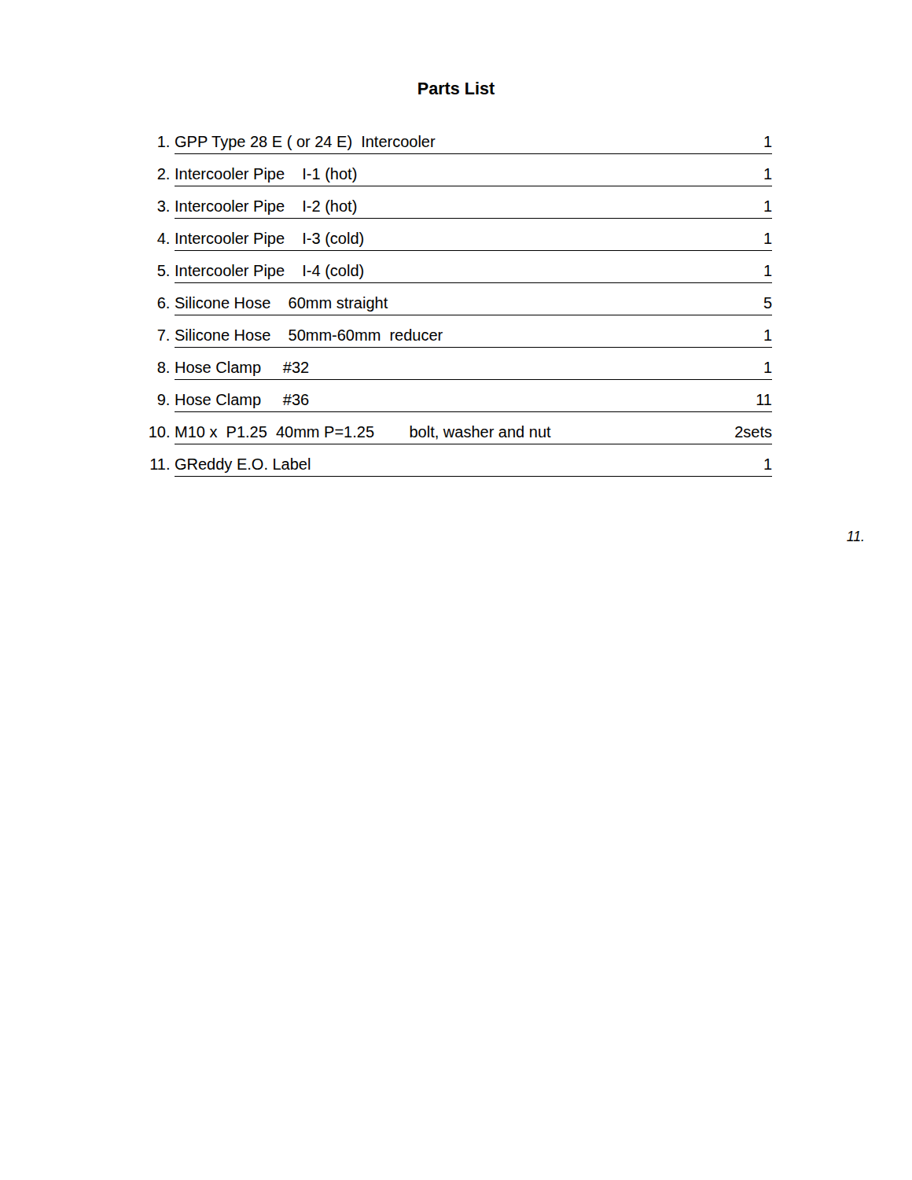Parts List
GPP Type 28 E ( or 24 E) Intercooler 1
Intercooler Pipe I-1 (hot) 1
Intercooler Pipe I-2 (hot) 1
Intercooler Pipe I-3 (cold) 1
Intercooler Pipe I-4 (cold) 1
Silicone Hose 60mm straight 5
Silicone Hose 50mm-60mm reducer 1
Hose Clamp #32 1
Hose Clamp #36 11
M10 x P1.25 40mm P=1.25 bolt, washer and nut 2sets
GReddy E.O. Label 1
11.